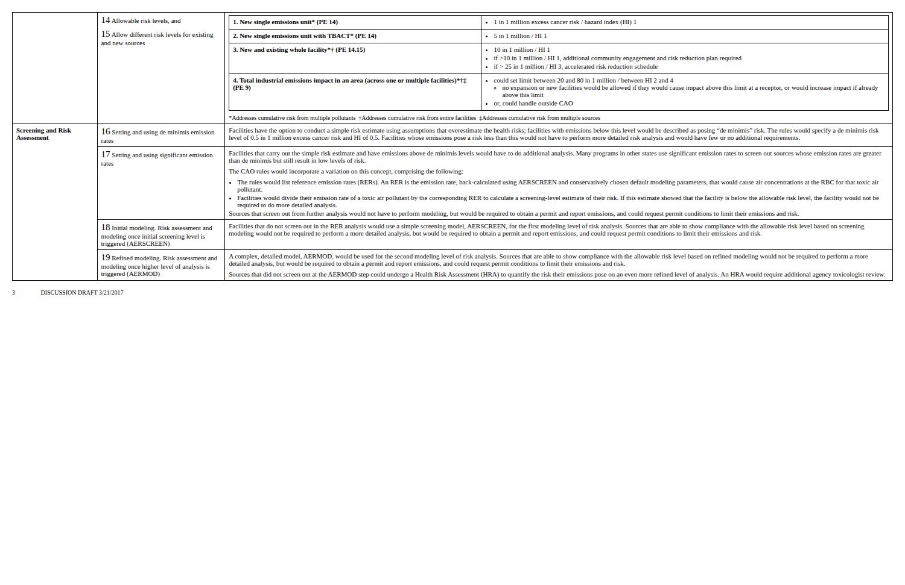| | 14 Allowable risk levels, and 15 Allow different risk levels for existing and new sources | / 1. New single emissions unit* (PE 14) / 1 in 1 million excess cancer risk / hazard index (HI) 1 / / 2. New single emissions unit with TBACT* (PE 14) / 5 in 1 million / HI 1 / / 3. New and existing whole facility*† (PE 14,15) / 10 in 1 million / HI 1 if >10 in 1 million / HI 1, additional community engagement and risk reduction plan required if > 25 in 1 million / HI 3, accelerated risk reduction schedule / / 4. Total industrial emissions impact in an area (across one or multiple facilities)*†‡ (PE 9) / could set limit between 20 and 80 in 1 million / between HI 2 and 4 no expansion or new facilities would be allowed if they would cause impact above this limit at a receptor, or would increase impact if already above this limit or, could handle outside CAO / *Addresses cumulative risk from multiple pollutants †Addresses cumulative risk from entire facilities ‡Addresses cumulative risk from multiple sources |
| Screening and Risk Assessment | 16 Setting and using de minimis emission rates | Facilities have the option to conduct a simple risk estimate using assumptions that overestimate the health risks; facilities with emissions below this level would be described as posing “de minimis” risk. The rules would specify a de minimis risk level of 0.5 in 1 million excess cancer risk and HI of 0.5. Facilities whose emissions pose a risk less than this would not have to perform more detailed risk analysis and would have few or no additional requirements. |
| 17 Setting and using significant emission rates | Facilities that carry out the simple risk estimate and have emissions above de minimis levels would have to do additional analysis. Many programs in other states use significant emission rates to screen out sources whose emission rates are greater than de minimis but still result in low levels of risk. The CAO rules would incorporate a variation on this concept, comprising the following: The rules would list reference emission rates (RERs). An RER is the emission rate, back-calculated using AERSCREEN and conservatively chosen default modeling parameters, that would cause air concentrations at the RBC for that toxic air pollutant. Facilities would divide their emission rate of a toxic air pollutant by the corresponding RER to calculate a screening-level estimate of their risk. If this estimate showed that the facility is below the allowable risk level, the facility would not be required to do more detailed analysis. Sources that screen out from further analysis would not have to perform modeling, but would be required to obtain a permit and report emissions, and could request permit conditions to limit their emissions and risk. |
| 18 Initial modeling. Risk assessment and modeling once initial screening level is triggered (AERSCREEN) | Facilities that do not screen out in the RER analysis would use a simple screening model, AERSCREEN, for the first modeling level of risk analysis. Sources that are able to show compliance with the allowable risk level based on screening modeling would not be required to perform a more detailed analysis, but would be required to obtain a permit and report emissions, and could request permit conditions to limit their emissions and risk. |
| 19 Refined modeling. Risk assessment and modeling once higher level of analysis is triggered (AERMOD) | A complex, detailed model, AERMOD, would be used for the second modeling level of risk analysis. Sources that are able to show compliance with the allowable risk level based on refined modeling would not be required to perform a more detailed analysis, but would be required to obtain a permit and report emissions, and could request permit conditions to limit their emissions and risk. Sources that did not screen out at the AERMOD step could undergo a Health Risk Assessment (HRA) to quantify the risk their emissions pose on an even more refined level of analysis. An HRA would require additional agency toxicologist review. |
3 DISCUSSION DRAFT 3/21/2017